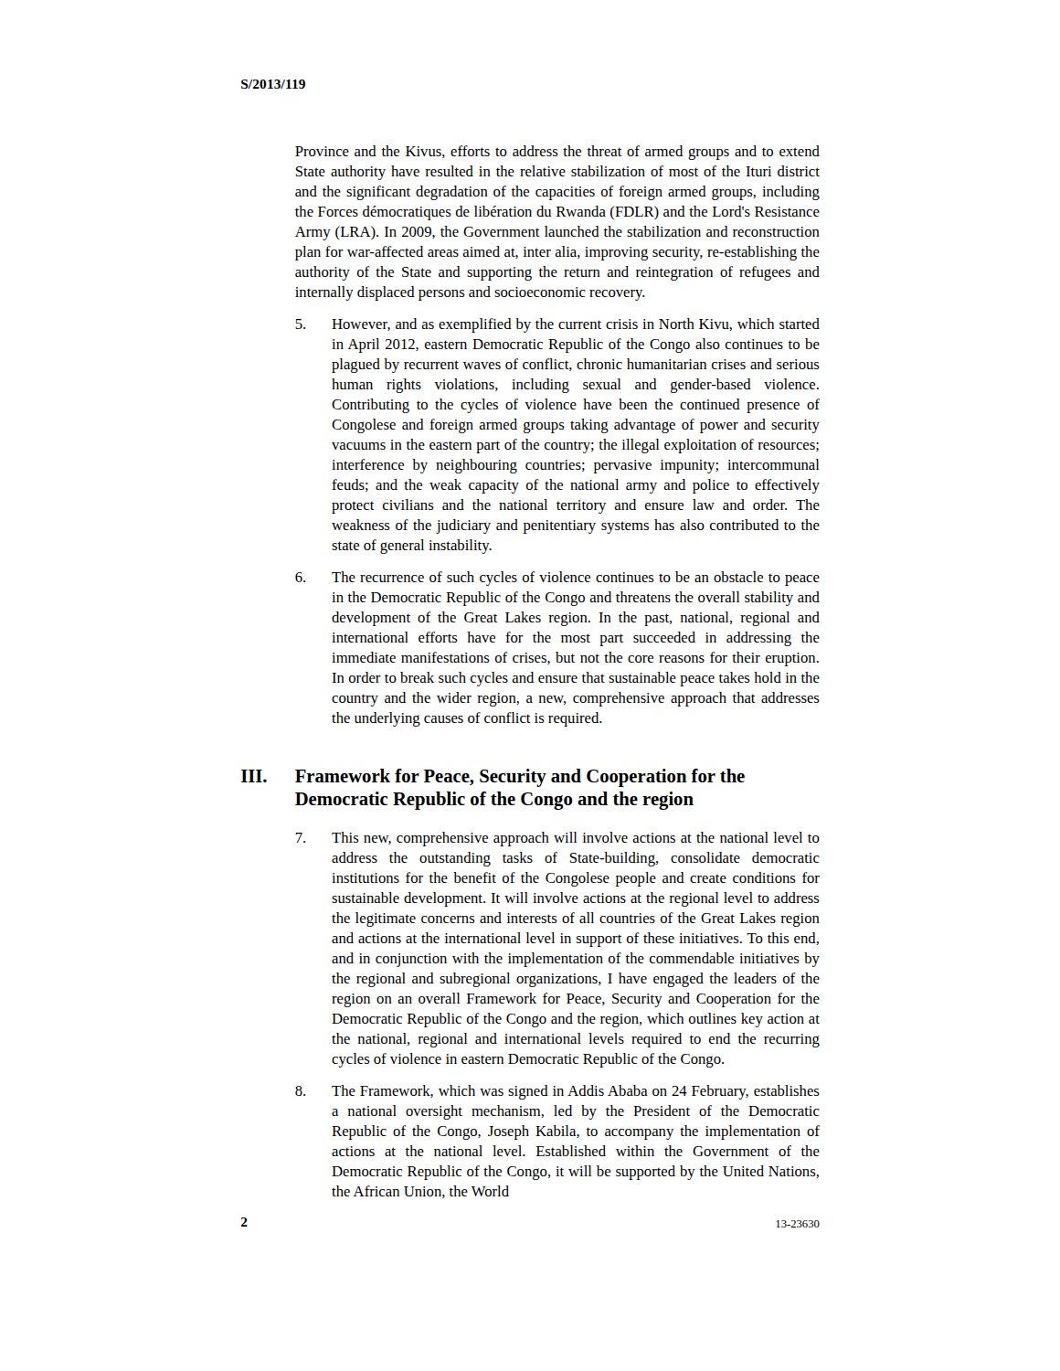S/2013/119
Province and the Kivus, efforts to address the threat of armed groups and to extend State authority have resulted in the relative stabilization of most of the Ituri district and the significant degradation of the capacities of foreign armed groups, including the Forces démocratiques de libération du Rwanda (FDLR) and the Lord's Resistance Army (LRA). In 2009, the Government launched the stabilization and reconstruction plan for war-affected areas aimed at, inter alia, improving security, re-establishing the authority of the State and supporting the return and reintegration of refugees and internally displaced persons and socioeconomic recovery.
5.
However, and as exemplified by the current crisis in North Kivu, which started in April 2012, eastern Democratic Republic of the Congo also continues to be plagued by recurrent waves of conflict, chronic humanitarian crises and serious human rights violations, including sexual and gender-based violence. Contributing to the cycles of violence have been the continued presence of Congolese and foreign armed groups taking advantage of power and security vacuums in the eastern part of the country; the illegal exploitation of resources; interference by neighbouring countries; pervasive impunity; intercommunal feuds; and the weak capacity of the national army and police to effectively protect civilians and the national territory and ensure law and order. The weakness of the judiciary and penitentiary systems has also contributed to the state of general instability.
6.
The recurrence of such cycles of violence continues to be an obstacle to peace in the Democratic Republic of the Congo and threatens the overall stability and development of the Great Lakes region. In the past, national, regional and international efforts have for the most part succeeded in addressing the immediate manifestations of crises, but not the core reasons for their eruption. In order to break such cycles and ensure that sustainable peace takes hold in the country and the wider region, a new, comprehensive approach that addresses the underlying causes of conflict is required.
III. Framework for Peace, Security and Cooperation for the Democratic Republic of the Congo and the region
7.
This new, comprehensive approach will involve actions at the national level to address the outstanding tasks of State-building, consolidate democratic institutions for the benefit of the Congolese people and create conditions for sustainable development. It will involve actions at the regional level to address the legitimate concerns and interests of all countries of the Great Lakes region and actions at the international level in support of these initiatives. To this end, and in conjunction with the implementation of the commendable initiatives by the regional and subregional organizations, I have engaged the leaders of the region on an overall Framework for Peace, Security and Cooperation for the Democratic Republic of the Congo and the region, which outlines key action at the national, regional and international levels required to end the recurring cycles of violence in eastern Democratic Republic of the Congo.
8.
The Framework, which was signed in Addis Ababa on 24 February, establishes a national oversight mechanism, led by the President of the Democratic Republic of the Congo, Joseph Kabila, to accompany the implementation of actions at the national level. Established within the Government of the Democratic Republic of the Congo, it will be supported by the United Nations, the African Union, the World
2 13-23630